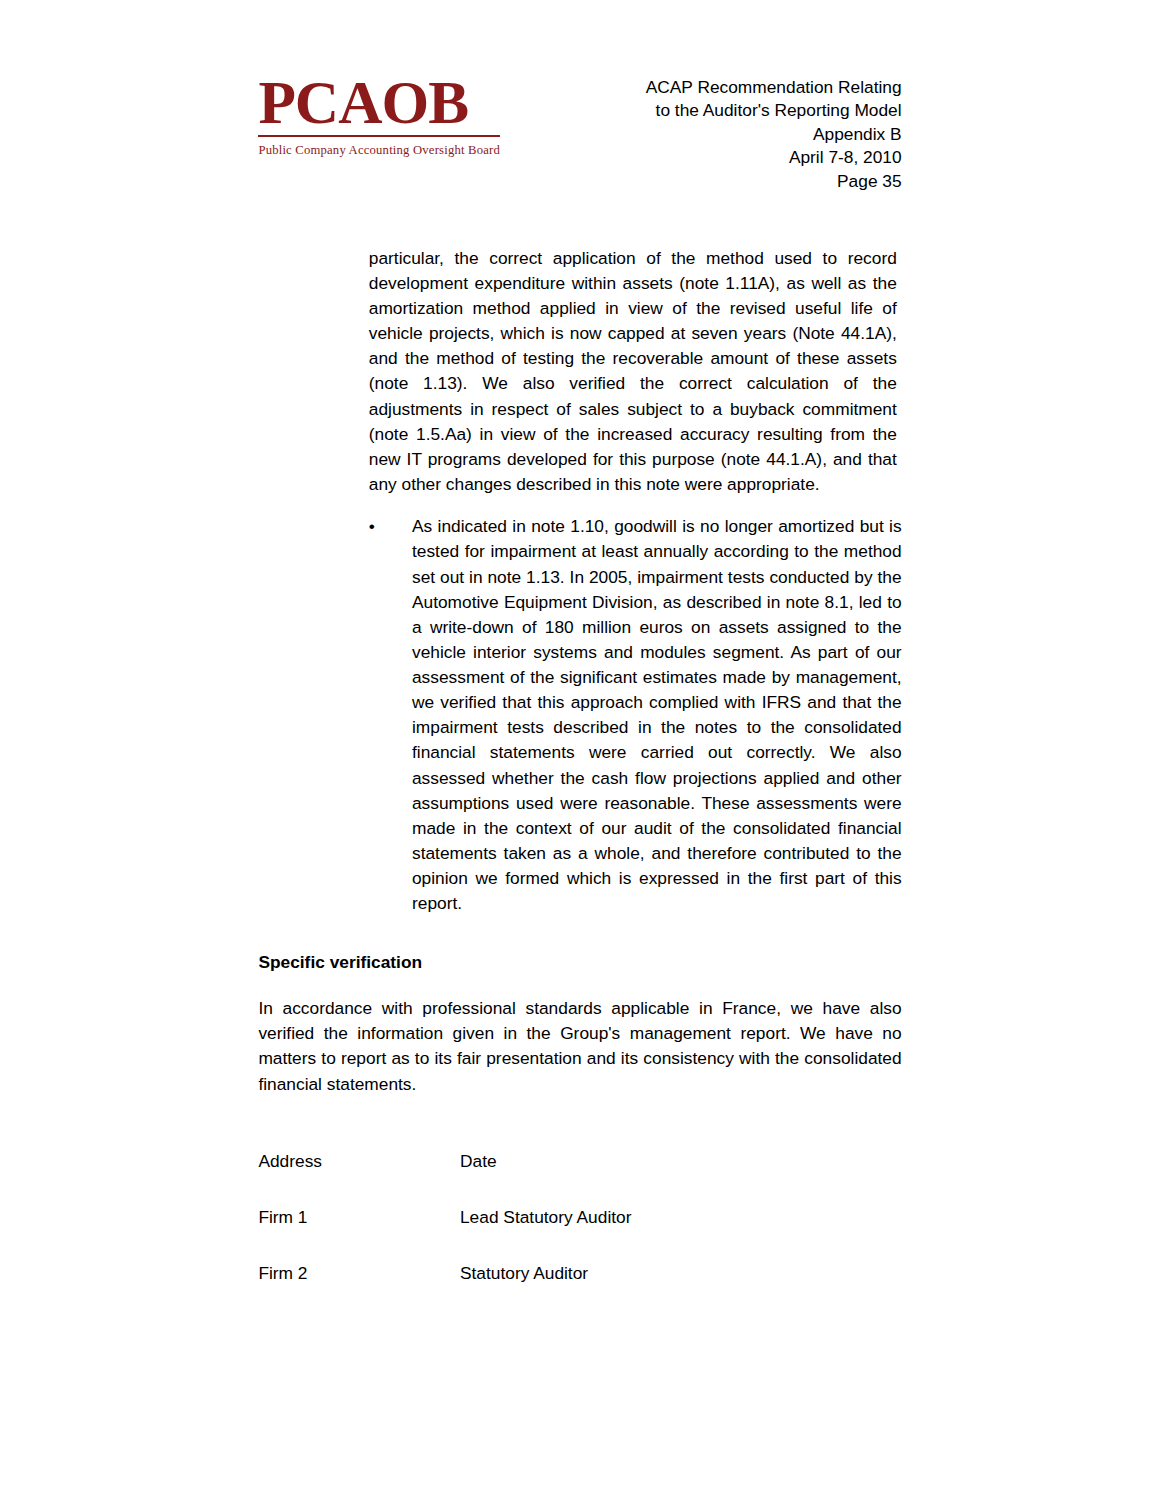PCAOB
Public Company Accounting Oversight Board
ACAP Recommendation Relating
to the Auditor's Reporting Model
Appendix B
April 7-8, 2010
Page 35
particular, the correct application of the method used to record development expenditure within assets (note 1.11A), as well as the amortization method applied in view of the revised useful life of vehicle projects, which is now capped at seven years (Note 44.1A), and the method of testing the recoverable amount of these assets (note 1.13). We also verified the correct calculation of the adjustments in respect of sales subject to a buyback commitment (note 1.5.Aa) in view of the increased accuracy resulting from the new IT programs developed for this purpose (note 44.1.A), and that any other changes described in this note were appropriate.
As indicated in note 1.10, goodwill is no longer amortized but is tested for impairment at least annually according to the method set out in note 1.13. In 2005, impairment tests conducted by the Automotive Equipment Division, as described in note 8.1, led to a write-down of 180 million euros on assets assigned to the vehicle interior systems and modules segment. As part of our assessment of the significant estimates made by management, we verified that this approach complied with IFRS and that the impairment tests described in the notes to the consolidated financial statements were carried out correctly. We also assessed whether the cash flow projections applied and other assumptions used were reasonable. These assessments were made in the context of our audit of the consolidated financial statements taken as a whole, and therefore contributed to the opinion we formed which is expressed in the first part of this report.
Specific verification
In accordance with professional standards applicable in France, we have also verified the information given in the Group's management report. We have no matters to report as to its fair presentation and its consistency with the consolidated financial statements.
| Address | Date |
| Firm 1 | Lead Statutory Auditor |
| Firm 2 | Statutory Auditor |